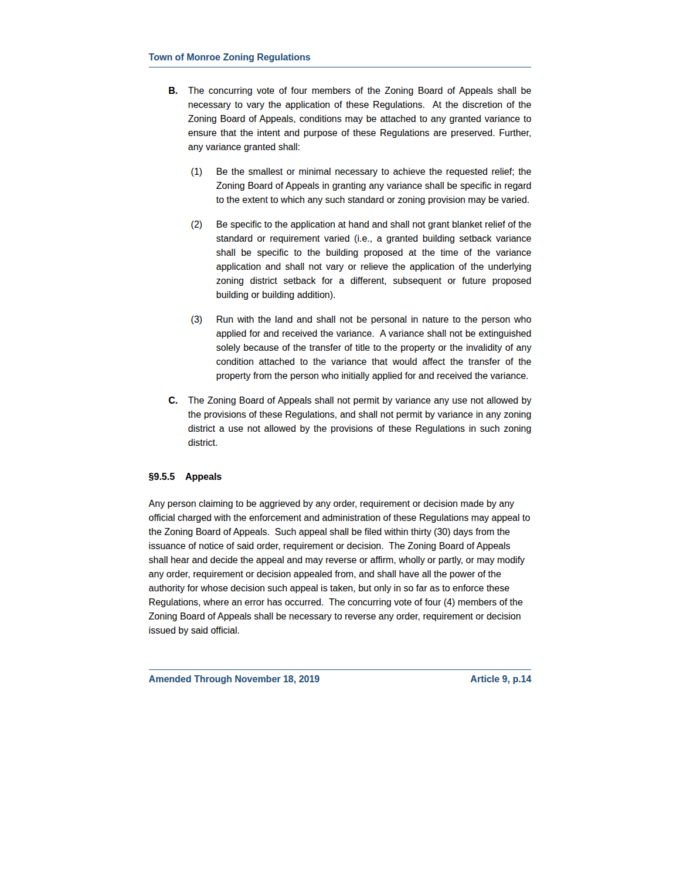Town of Monroe Zoning Regulations
B.
The concurring vote of four members of the Zoning Board of Appeals shall be necessary to vary the application of these Regulations. At the discretion of the Zoning Board of Appeals, conditions may be attached to any granted variance to ensure that the intent and purpose of these Regulations are preserved. Further, any variance granted shall:
(1)
Be the smallest or minimal necessary to achieve the requested relief; the Zoning Board of Appeals in granting any variance shall be specific in regard to the extent to which any such standard or zoning provision may be varied.
(2)
Be specific to the application at hand and shall not grant blanket relief of the standard or requirement varied (i.e., a granted building setback variance shall be specific to the building proposed at the time of the variance application and shall not vary or relieve the application of the underlying zoning district setback for a different, subsequent or future proposed building or building addition).
(3)
Run with the land and shall not be personal in nature to the person who applied for and received the variance. A variance shall not be extinguished solely because of the transfer of title to the property or the invalidity of any condition attached to the variance that would affect the transfer of the property from the person who initially applied for and received the variance.
C.
The Zoning Board of Appeals shall not permit by variance any use not allowed by the provisions of these Regulations, and shall not permit by variance in any zoning district a use not allowed by the provisions of these Regulations in such zoning district.
§9.5.5 Appeals
Any person claiming to be aggrieved by any order, requirement or decision made by any official charged with the enforcement and administration of these Regulations may appeal to the Zoning Board of Appeals. Such appeal shall be filed within thirty (30) days from the issuance of notice of said order, requirement or decision. The Zoning Board of Appeals shall hear and decide the appeal and may reverse or affirm, wholly or partly, or may modify any order, requirement or decision appealed from, and shall have all the power of the authority for whose decision such appeal is taken, but only in so far as to enforce these Regulations, where an error has occurred. The concurring vote of four (4) members of the Zoning Board of Appeals shall be necessary to reverse any order, requirement or decision issued by said official.
Amended Through November 18, 2019 Article 9, p.14